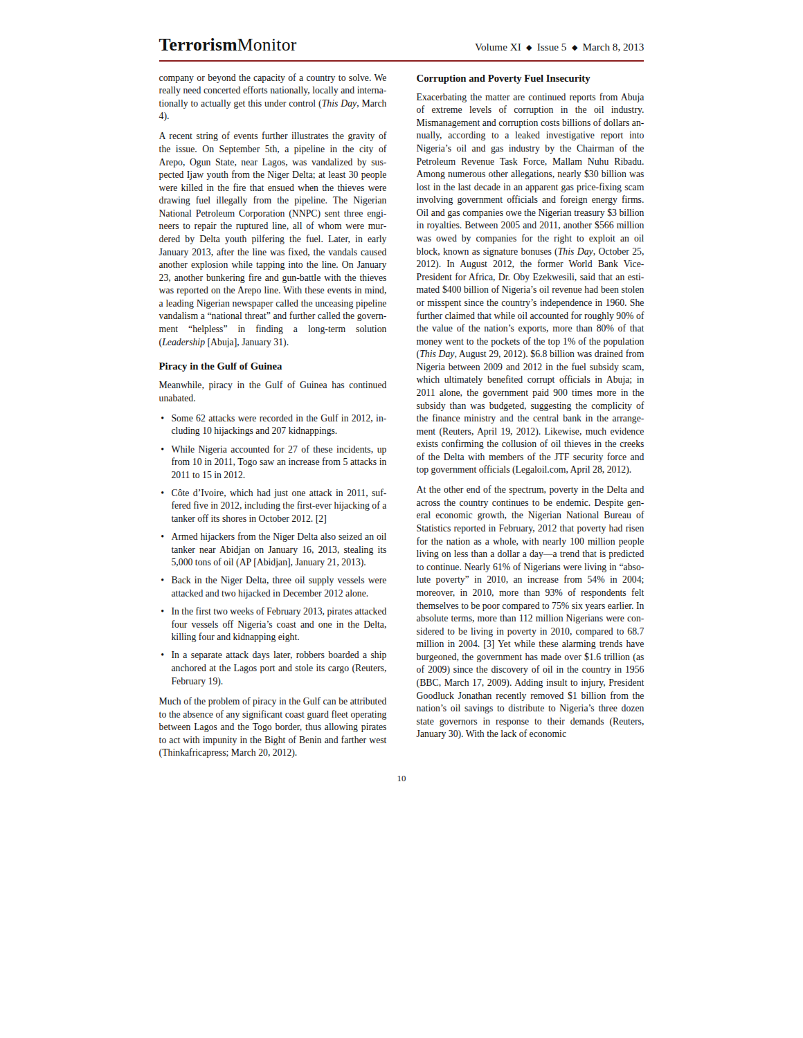Terrorism Monitor
Volume XI ◆ Issue 5 ◆ March 8, 2013
company or beyond the capacity of a country to solve. We really need concerted efforts nationally, locally and internationally to actually get this under control (This Day, March 4).
A recent string of events further illustrates the gravity of the issue. On September 5th, a pipeline in the city of Arepo, Ogun State, near Lagos, was vandalized by suspected Ijaw youth from the Niger Delta; at least 30 people were killed in the fire that ensued when the thieves were drawing fuel illegally from the pipeline. The Nigerian National Petroleum Corporation (NNPC) sent three engineers to repair the ruptured line, all of whom were murdered by Delta youth pilfering the fuel. Later, in early January 2013, after the line was fixed, the vandals caused another explosion while tapping into the line. On January 23, another bunkering fire and gun-battle with the thieves was reported on the Arepo line. With these events in mind, a leading Nigerian newspaper called the unceasing pipeline vandalism a “national threat” and further called the government “helpless” in finding a long-term solution (Leadership [Abuja], January 31).
Piracy in the Gulf of Guinea
Meanwhile, piracy in the Gulf of Guinea has continued unabated.
Some 62 attacks were recorded in the Gulf in 2012, including 10 hijackings and 207 kidnappings.
While Nigeria accounted for 27 of these incidents, up from 10 in 2011, Togo saw an increase from 5 attacks in 2011 to 15 in 2012.
Côte d’Ivoire, which had just one attack in 2011, suffered five in 2012, including the first-ever hijacking of a tanker off its shores in October 2012. [2]
Armed hijackers from the Niger Delta also seized an oil tanker near Abidjan on January 16, 2013, stealing its 5,000 tons of oil (AP [Abidjan], January 21, 2013).
Back in the Niger Delta, three oil supply vessels were attacked and two hijacked in December 2012 alone.
In the first two weeks of February 2013, pirates attacked four vessels off Nigeria’s coast and one in the Delta, killing four and kidnapping eight.
In a separate attack days later, robbers boarded a ship anchored at the Lagos port and stole its cargo (Reuters, February 19).
Much of the problem of piracy in the Gulf can be attributed to the absence of any significant coast guard fleet operating between Lagos and the Togo border, thus allowing pirates to act with impunity in the Bight of Benin and farther west (Thinkafricapress; March 20, 2012).
Corruption and Poverty Fuel Insecurity
Exacerbating the matter are continued reports from Abuja of extreme levels of corruption in the oil industry. Mismanagement and corruption costs billions of dollars annually, according to a leaked investigative report into Nigeria’s oil and gas industry by the Chairman of the Petroleum Revenue Task Force, Mallam Nuhu Ribadu. Among numerous other allegations, nearly $30 billion was lost in the last decade in an apparent gas price-fixing scam involving government officials and foreign energy firms. Oil and gas companies owe the Nigerian treasury $3 billion in royalties. Between 2005 and 2011, another $566 million was owed by companies for the right to exploit an oil block, known as signature bonuses (This Day, October 25, 2012). In August 2012, the former World Bank Vice-President for Africa, Dr. Oby Ezekwesili, said that an estimated $400 billion of Nigeria’s oil revenue had been stolen or misspent since the country’s independence in 1960. She further claimed that while oil accounted for roughly 90% of the value of the nation’s exports, more than 80% of that money went to the pockets of the top 1% of the population (This Day, August 29, 2012). $6.8 billion was drained from Nigeria between 2009 and 2012 in the fuel subsidy scam, which ultimately benefited corrupt officials in Abuja; in 2011 alone, the government paid 900 times more in the subsidy than was budgeted, suggesting the complicity of the finance ministry and the central bank in the arrangement (Reuters, April 19, 2012). Likewise, much evidence exists confirming the collusion of oil thieves in the creeks of the Delta with members of the JTF security force and top government officials (Legaloil.com, April 28, 2012).
At the other end of the spectrum, poverty in the Delta and across the country continues to be endemic. Despite general economic growth, the Nigerian National Bureau of Statistics reported in February, 2012 that poverty had risen for the nation as a whole, with nearly 100 million people living on less than a dollar a day—a trend that is predicted to continue. Nearly 61% of Nigerians were living in “absolute poverty” in 2010, an increase from 54% in 2004; moreover, in 2010, more than 93% of respondents felt themselves to be poor compared to 75% six years earlier. In absolute terms, more than 112 million Nigerians were considered to be living in poverty in 2010, compared to 68.7 million in 2004. [3] Yet while these alarming trends have burgeoned, the government has made over $1.6 trillion (as of 2009) since the discovery of oil in the country in 1956 (BBC, March 17, 2009). Adding insult to injury, President Goodluck Jonathan recently removed $1 billion from the nation’s oil savings to distribute to Nigeria’s three dozen state governors in response to their demands (Reuters, January 30). With the lack of economic
10